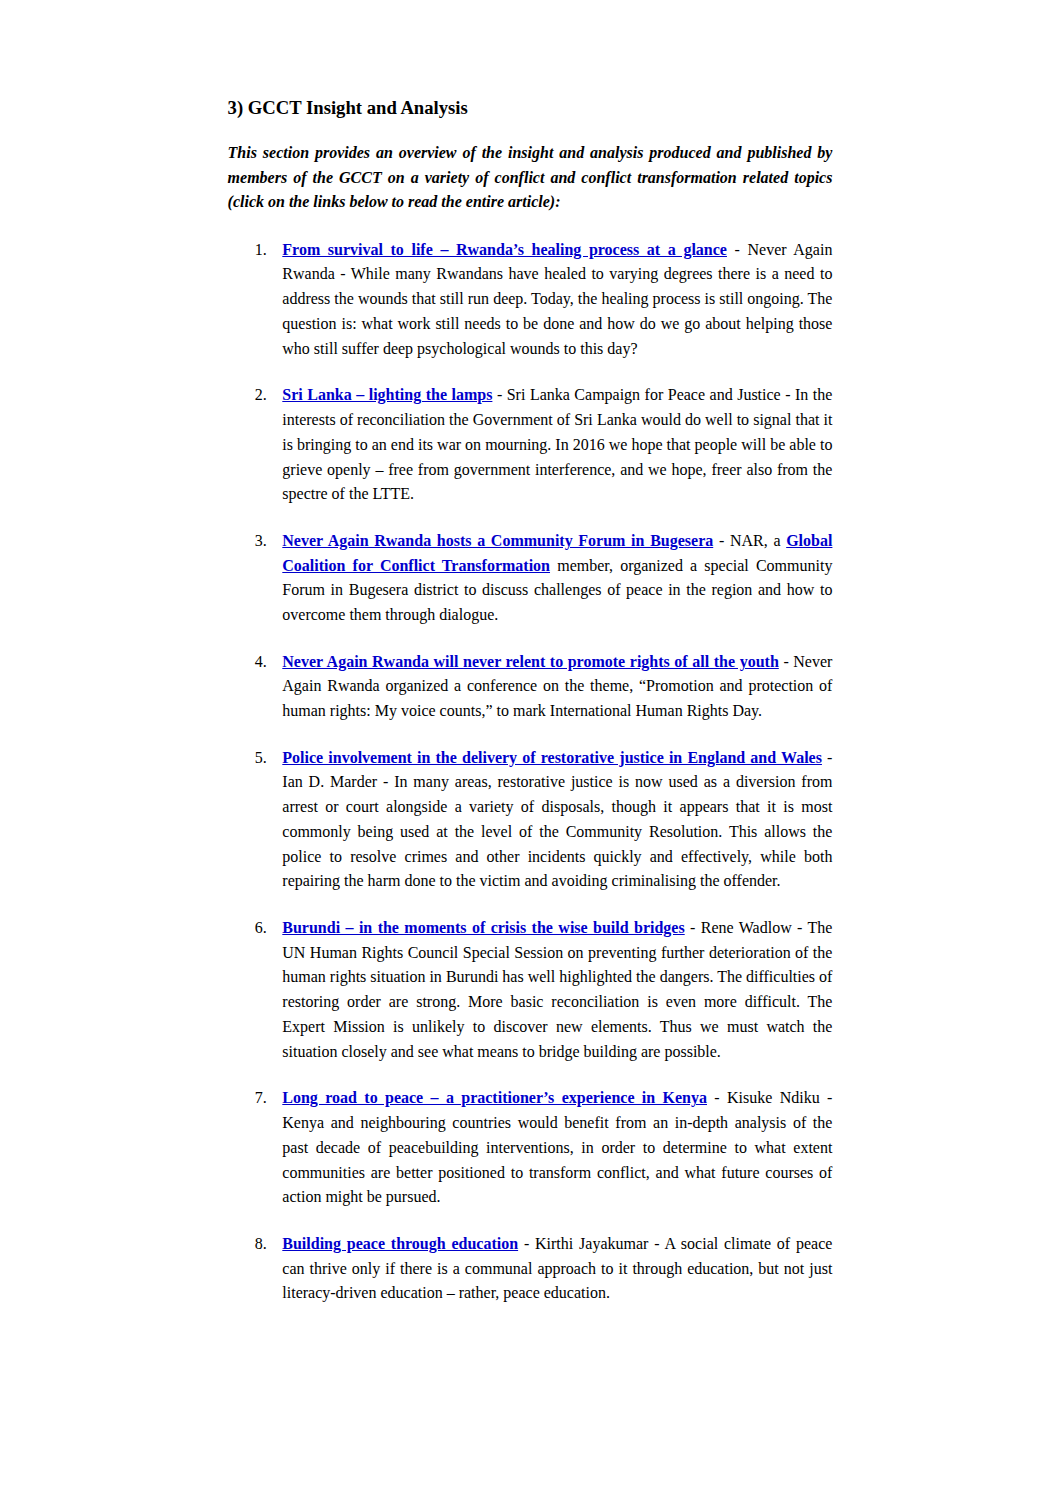3) GCCT Insight and Analysis
This section provides an overview of the insight and analysis produced and published by members of the GCCT on a variety of conflict and conflict transformation related topics (click on the links below to read the entire article):
From survival to life – Rwanda’s healing process at a glance - Never Again Rwanda - While many Rwandans have healed to varying degrees there is a need to address the wounds that still run deep. Today, the healing process is still ongoing. The question is: what work still needs to be done and how do we go about helping those who still suffer deep psychological wounds to this day?
Sri Lanka – lighting the lamps - Sri Lanka Campaign for Peace and Justice - In the interests of reconciliation the Government of Sri Lanka would do well to signal that it is bringing to an end its war on mourning. In 2016 we hope that people will be able to grieve openly – free from government interference, and we hope, freer also from the spectre of the LTTE.
Never Again Rwanda hosts a Community Forum in Bugesera - NAR, a Global Coalition for Conflict Transformation member, organized a special Community Forum in Bugesera district to discuss challenges of peace in the region and how to overcome them through dialogue.
Never Again Rwanda will never relent to promote rights of all the youth - Never Again Rwanda organized a conference on the theme, “Promotion and protection of human rights: My voice counts,” to mark International Human Rights Day.
Police involvement in the delivery of restorative justice in England and Wales - Ian D. Marder - In many areas, restorative justice is now used as a diversion from arrest or court alongside a variety of disposals, though it appears that it is most commonly being used at the level of the Community Resolution. This allows the police to resolve crimes and other incidents quickly and effectively, while both repairing the harm done to the victim and avoiding criminalising the offender.
Burundi – in the moments of crisis the wise build bridges - Rene Wadlow - The UN Human Rights Council Special Session on preventing further deterioration of the human rights situation in Burundi has well highlighted the dangers. The difficulties of restoring order are strong. More basic reconciliation is even more difficult. The Expert Mission is unlikely to discover new elements. Thus we must watch the situation closely and see what means to bridge building are possible.
Long road to peace – a practitioner’s experience in Kenya - Kisuke Ndiku - Kenya and neighbouring countries would benefit from an in-depth analysis of the past decade of peacebuilding interventions, in order to determine to what extent communities are better positioned to transform conflict, and what future courses of action might be pursued.
Building peace through education - Kirthi Jayakumar - A social climate of peace can thrive only if there is a communal approach to it through education, but not just literacy-driven education – rather, peace education.